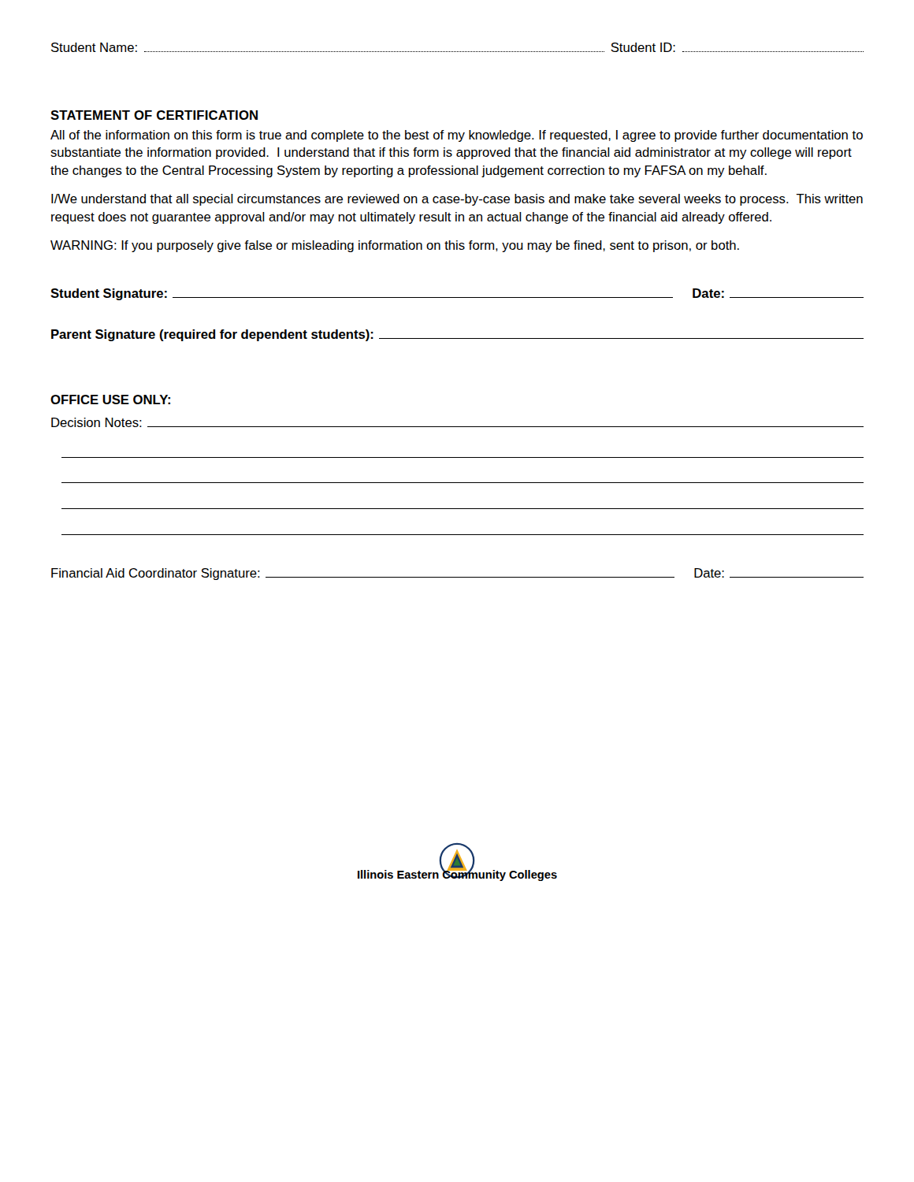Student Name: Student ID:
STATEMENT OF CERTIFICATION
All of the information on this form is true and complete to the best of my knowledge. If requested, I agree to provide further documentation to substantiate the information provided. I understand that if this form is approved that the financial aid administrator at my college will report the changes to the Central Processing System by reporting a professional judgement correction to my FAFSA on my behalf.
I/We understand that all special circumstances are reviewed on a case-by-case basis and make take several weeks to process. This written request does not guarantee approval and/or may not ultimately result in an actual change of the financial aid already offered.
WARNING: If you purposely give false or misleading information on this form, you may be fined, sent to prison, or both.
Student Signature: Date:
Parent Signature (required for dependent students):
OFFICE USE ONLY:
Decision Notes:
Financial Aid Coordinator Signature: Date:
Illinois Eastern Community Colleges